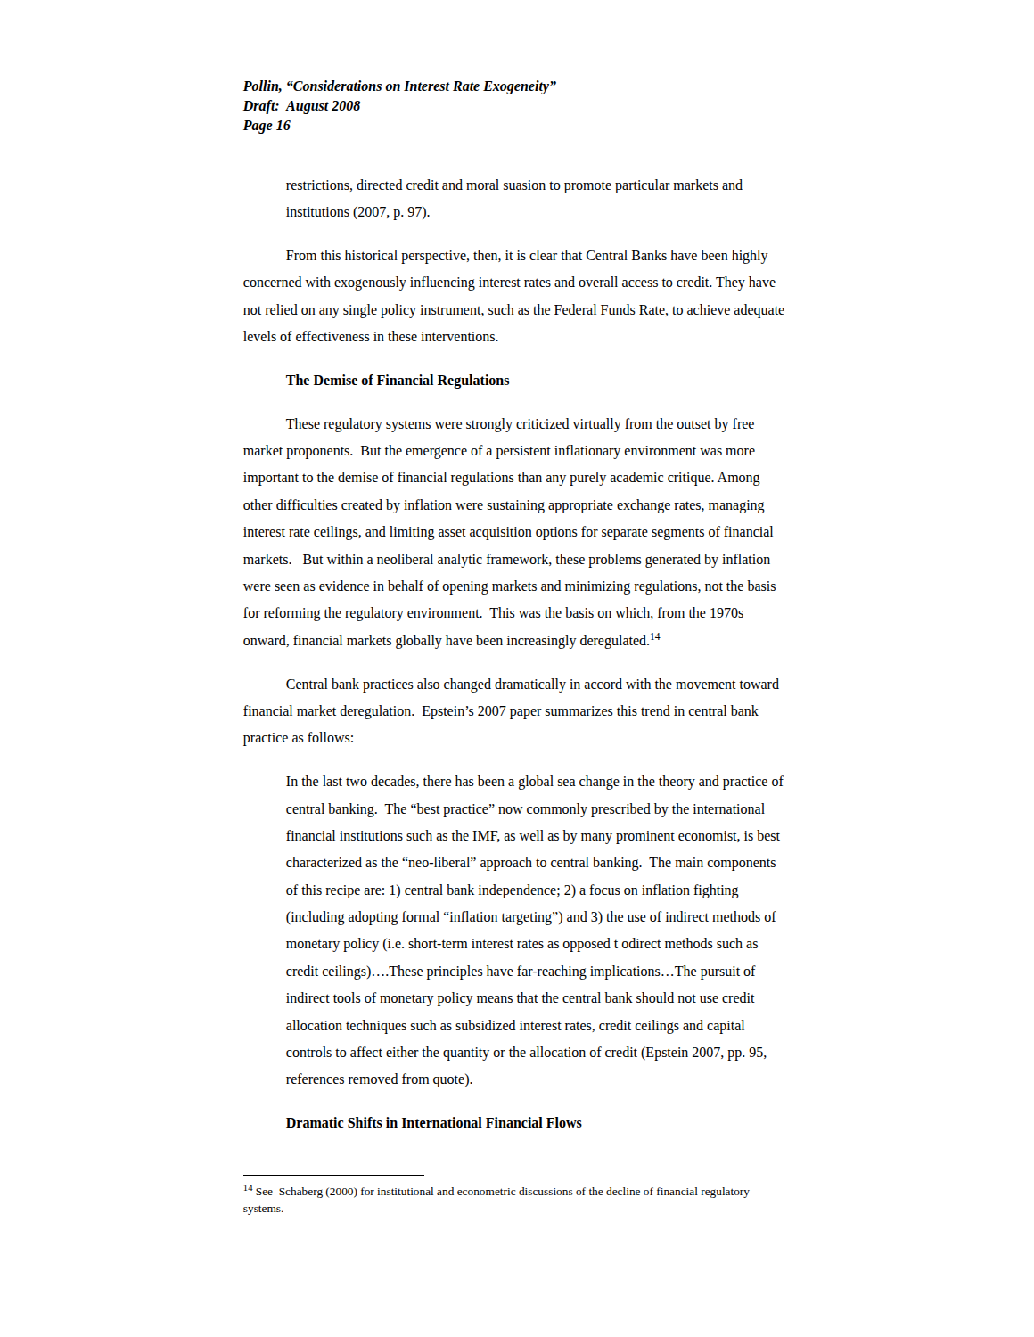Pollin, “Considerations on Interest Rate Exogeneity”
Draft: August 2008
Page 16
restrictions, directed credit and moral suasion to promote particular markets and institutions (2007, p. 97).
From this historical perspective, then, it is clear that Central Banks have been highly concerned with exogenously influencing interest rates and overall access to credit. They have not relied on any single policy instrument, such as the Federal Funds Rate, to achieve adequate levels of effectiveness in these interventions.
The Demise of Financial Regulations
These regulatory systems were strongly criticized virtually from the outset by free market proponents. But the emergence of a persistent inflationary environment was more important to the demise of financial regulations than any purely academic critique. Among other difficulties created by inflation were sustaining appropriate exchange rates, managing interest rate ceilings, and limiting asset acquisition options for separate segments of financial markets. But within a neoliberal analytic framework, these problems generated by inflation were seen as evidence in behalf of opening markets and minimizing regulations, not the basis for reforming the regulatory environment. This was the basis on which, from the 1970s onward, financial markets globally have been increasingly deregulated.14
Central bank practices also changed dramatically in accord with the movement toward financial market deregulation. Epstein’s 2007 paper summarizes this trend in central bank practice as follows:
In the last two decades, there has been a global sea change in the theory and practice of central banking. The “best practice” now commonly prescribed by the international financial institutions such as the IMF, as well as by many prominent economist, is best characterized as the “neo-liberal” approach to central banking. The main components of this recipe are: 1) central bank independence; 2) a focus on inflation fighting (including adopting formal “inflation targeting”) and 3) the use of indirect methods of monetary policy (i.e. short-term interest rates as opposed t odirect methods such as credit ceilings)….These principles have far-reaching implications…The pursuit of indirect tools of monetary policy means that the central bank should not use credit allocation techniques such as subsidized interest rates, credit ceilings and capital controls to affect either the quantity or the allocation of credit (Epstein 2007, pp. 95, references removed from quote).
Dramatic Shifts in International Financial Flows
14 See Schaberg (2000) for institutional and econometric discussions of the decline of financial regulatory systems.